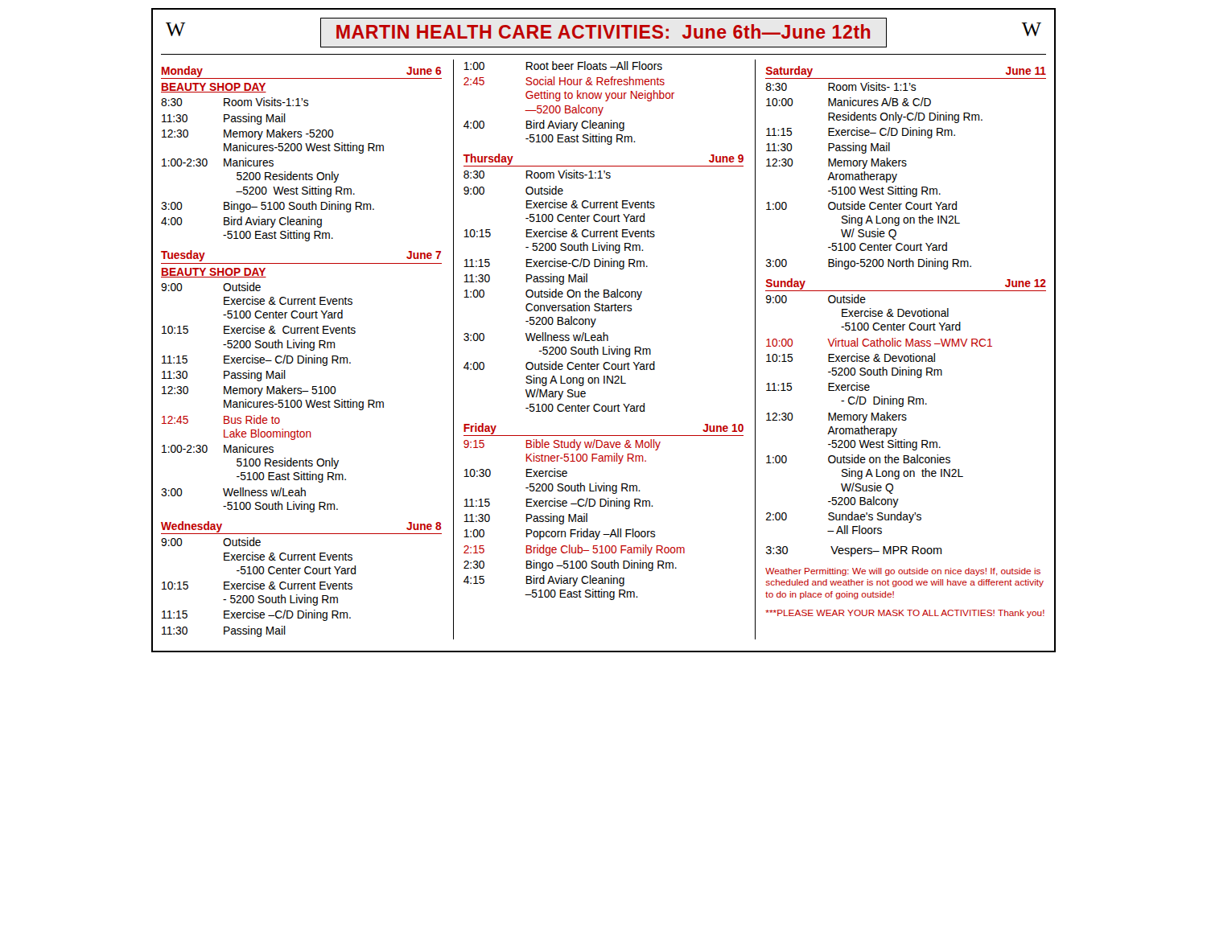W
MARTIN HEALTH CARE ACTIVITIES: June 6th—June 12th
W
Monday June 6
BEAUTY SHOP DAY
| 8:30 | Room Visits-1:1’s |
| 11:30 | Passing Mail |
| 12:30 | Memory Makers -5200 Manicures-5200 West Sitting Rm |
| 1:00-2:30 | Manicures 5200 Residents Only –5200 West Sitting Rm. |
| 3:00 | Bingo– 5100 South Dining Rm. |
| 4:00 | Bird Aviary Cleaning -5100 East Sitting Rm. |
Tuesday June 7
BEAUTY SHOP DAY
| 9:00 | Outside Exercise & Current Events -5100 Center Court Yard |
| 10:15 | Exercise & Current Events -5200 South Living Rm |
| 11:15 | Exercise– C/D Dining Rm. |
| 11:30 | Passing Mail |
| 12:30 | Memory Makers– 5100 Manicures-5100 West Sitting Rm |
| 12:45 | Bus Ride to Lake Bloomington |
| 1:00-2:30 | Manicures 5100 Residents Only -5100 East Sitting Rm. |
| 3:00 | Wellness w/Leah -5100 South Living Rm. |
Wednesday June 8
| 9:00 | Outside Exercise & Current Events -5100 Center Court Yard |
| 10:15 | Exercise & Current Events - 5200 South Living Rm |
| 11:15 | Exercise –C/D Dining Rm. |
| 11:30 | Passing Mail |
| 1:00 | Root beer Floats –All Floors |
| 2:45 | Social Hour & Refreshments Getting to know your Neighbor —5200 Balcony |
| 4:00 | Bird Aviary Cleaning -5100 East Sitting Rm. |
Thursday June 9
| 8:30 | Room Visits-1:1’s |
| 9:00 | Outside Exercise & Current Events -5100 Center Court Yard |
| 10:15 | Exercise & Current Events - 5200 South Living Rm. |
| 11:15 | Exercise-C/D Dining Rm. |
| 11:30 | Passing Mail |
| 1:00 | Outside On the Balcony Conversation Starters -5200 Balcony |
| 3:00 | Wellness w/Leah -5200 South Living Rm |
| 4:00 | Outside Center Court Yard Sing A Long on IN2L W/Mary Sue -5100 Center Court Yard |
Friday June 10
| 9:15 | Bible Study w/Dave & Molly Kistner-5100 Family Rm. |
| 10:30 | Exercise -5200 South Living Rm. |
| 11:15 | Exercise –C/D Dining Rm. |
| 11:30 | Passing Mail |
| 1:00 | Popcorn Friday –All Floors |
| 2:15 | Bridge Club– 5100 Family Room |
| 2:30 | Bingo –5100 South Dining Rm. |
| 4:15 | Bird Aviary Cleaning –5100 East Sitting Rm. |
Saturday June 11
| 8:30 | Room Visits- 1:1’s |
| 10:00 | Manicures A/B & C/D Residents Only-C/D Dining Rm. |
| 11:15 | Exercise– C/D Dining Rm. |
| 11:30 | Passing Mail |
| 12:30 | Memory Makers Aromatherapy -5100 West Sitting Rm. |
| 1:00 | Outside Center Court Yard Sing A Long on the IN2L W/ Susie Q -5100 Center Court Yard |
| 3:00 | Bingo-5200 North Dining Rm. |
Sunday June 12
| 9:00 | Outside Exercise & Devotional -5100 Center Court Yard |
| 10:00 | Virtual Catholic Mass –WMV RC1 |
| 10:15 | Exercise & Devotional -5200 South Dining Rm |
| 11:15 | Exercise - C/D Dining Rm. |
| 12:30 | Memory Makers Aromatherapy -5200 West Sitting Rm. |
| 1:00 | Outside on the Balconies Sing A Long on the IN2L W/Susie Q -5200 Balcony |
| 2:00 | Sundae's Sunday’s – All Floors |
| 3:30 | Vespers– MPR Room |
Weather Permitting: We will go outside on nice days! If, outside is scheduled and weather is not good we will have a different activity to do in place of going outside!
***PLEASE WEAR YOUR MASK TO ALL ACTIVITIES! Thank you!